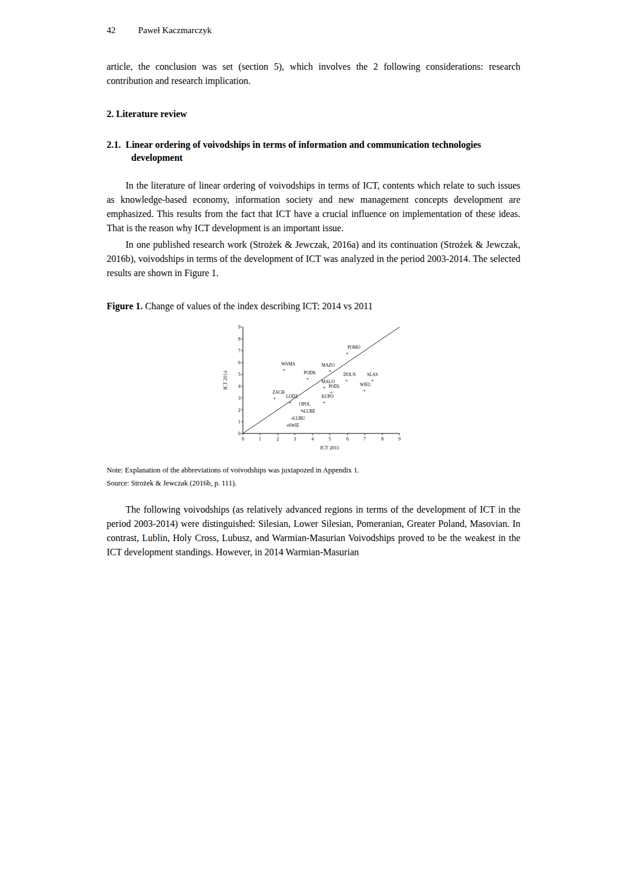42 Paweł Kaczmarczyk
article, the conclusion was set (section 5), which involves the 2 following considerations: research contribution and research implication.
2. Literature review
2.1. Linear ordering of voivodships in terms of information and communication technologies development
In the literature of linear ordering of voivodships in terms of ICT, contents which relate to such issues as knowledge-based economy, information society and new management concepts development are emphasized. This results from the fact that ICT have a crucial influence on implementation of these ideas. That is the reason why ICT development is an important issue.
In one published research work (Strożek & Jewczak, 2016a) and its continuation (Strożek & Jewczak, 2016b), voivodships in terms of the development of ICT was analyzed in the period 2003-2014. The selected results are shown in Figure 1.
Figure 1. Change of values of the index describing ICT: 2014 vs 2011
0 1 2 3 4 5 6 7 8 9 0 1 2 3 4 5 6 7 8 9 POMO + WAMA + MAZO + PODK + DOLN + SLAS + MALO + PODL + WIEL + ZACH + LODZ + KUPO + OPOL + LUBE + LUBU + SWIE + ICT 2011 ICT 2014
Note: Explanation of the abbreviations of voivodships was juxtapozed in Appendix 1.
Source: Strożek & Jewczak (2016b, p. 111).
The following voivodships (as relatively advanced regions in terms of the development of ICT in the period 2003-2014) were distinguished: Silesian, Lower Silesian, Pomeranian, Greater Poland, Masovian. In contrast, Lublin, Holy Cross, Lubusz, and Warmian-Masurian Voivodships proved to be the weakest in the ICT development standings. However, in 2014 Warmian-Masurian